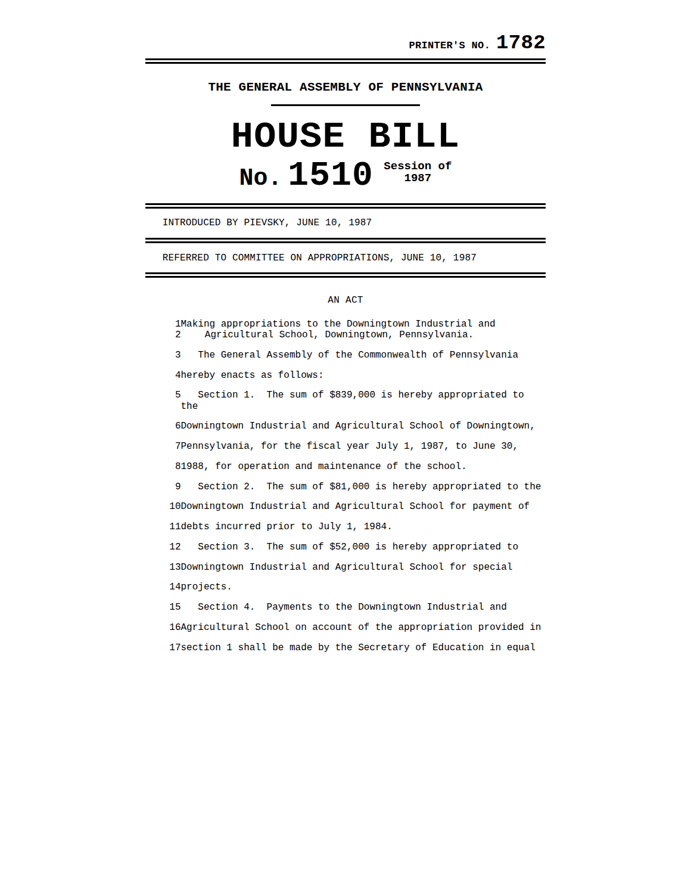PRINTER'S NO. 1782
THE GENERAL ASSEMBLY OF PENNSYLVANIA
HOUSE BILL
No. 1510 Session of
1987
INTRODUCED BY PIEVSKY, JUNE 10, 1987
REFERRED TO COMMITTEE ON APPROPRIATIONS, JUNE 10, 1987
AN ACT
| 1 | Making appropriations to the Downingtown Industrial and |
| 2 | Agricultural School, Downingtown, Pennsylvania. |
| 3 | The General Assembly of the Commonwealth of Pennsylvania |
| 4 | hereby enacts as follows: |
| 5 | Section 1. The sum of $839,000 is hereby appropriated to the |
| 6 | Downingtown Industrial and Agricultural School of Downingtown, |
| 7 | Pennsylvania, for the fiscal year July 1, 1987, to June 30, |
| 8 | 1988, for operation and maintenance of the school. |
| 9 | Section 2. The sum of $81,000 is hereby appropriated to the |
| 10 | Downingtown Industrial and Agricultural School for payment of |
| 11 | debts incurred prior to July 1, 1984. |
| 12 | Section 3. The sum of $52,000 is hereby appropriated to |
| 13 | Downingtown Industrial and Agricultural School for special |
| 14 | projects. |
| 15 | Section 4. Payments to the Downingtown Industrial and |
| 16 | Agricultural School on account of the appropriation provided in |
| 17 | section 1 shall be made by the Secretary of Education in equal |